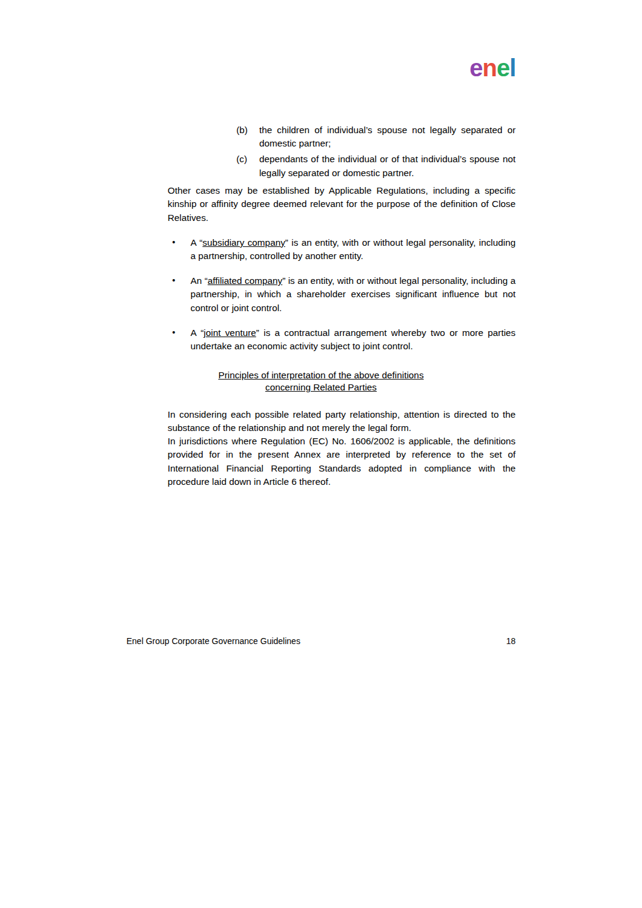enel
(b) the children of individual’s spouse not legally separated or domestic partner;
(c) dependants of the individual or of that individual’s spouse not legally separated or domestic partner.
Other cases may be established by Applicable Regulations, including a specific kinship or affinity degree deemed relevant for the purpose of the definition of Close Relatives.
A “subsidiary company” is an entity, with or without legal personality, including a partnership, controlled by another entity.
An “affiliated company” is an entity, with or without legal personality, including a partnership, in which a shareholder exercises significant influence but not control or joint control.
A “joint venture” is a contractual arrangement whereby two or more parties undertake an economic activity subject to joint control.
Principles of interpretation of the above definitions concerning Related Parties
In considering each possible related party relationship, attention is directed to the substance of the relationship and not merely the legal form.
In jurisdictions where Regulation (EC) No. 1606/2002 is applicable, the definitions provided for in the present Annex are interpreted by reference to the set of International Financial Reporting Standards adopted in compliance with the procedure laid down in Article 6 thereof.
Enel Group Corporate Governance Guidelines
18